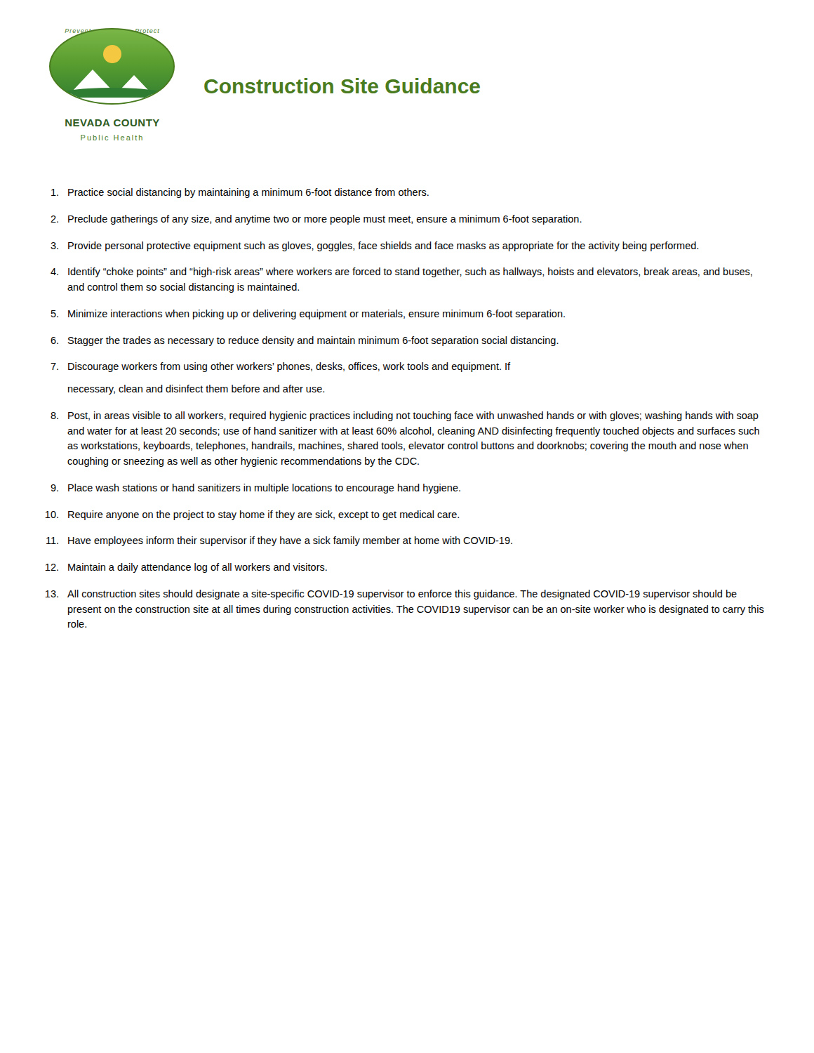Prevent Promote Protect
NEVADA COUNTY
Public Health
Construction Site Guidance
Practice social distancing by maintaining a minimum 6-foot distance from others.
Preclude gatherings of any size, and anytime two or more people must meet, ensure a minimum 6-foot separation.
Provide personal protective equipment such as gloves, goggles, face shields and face masks as appropriate for the activity being performed.
Identify “choke points” and “high-risk areas” where workers are forced to stand together, such as hallways, hoists and elevators, break areas, and buses, and control them so social distancing is maintained.
Minimize interactions when picking up or delivering equipment or materials, ensure minimum 6-foot separation.
Stagger the trades as necessary to reduce density and maintain minimum 6-foot separation social distancing.
Discourage workers from using other workers’ phones, desks, offices, work tools and equipment. If
necessary, clean and disinfect them before and after use.
Post, in areas visible to all workers, required hygienic practices including not touching face with unwashed hands or with gloves; washing hands with soap and water for at least 20 seconds; use of hand sanitizer with at least 60% alcohol, cleaning AND disinfecting frequently touched objects and surfaces such as workstations, keyboards, telephones, handrails, machines, shared tools, elevator control buttons and doorknobs; covering the mouth and nose when coughing or sneezing as well as other hygienic recommendations by the CDC.
Place wash stations or hand sanitizers in multiple locations to encourage hand hygiene.
Require anyone on the project to stay home if they are sick, except to get medical care.
Have employees inform their supervisor if they have a sick family member at home with COVID-19.
Maintain a daily attendance log of all workers and visitors.
All construction sites should designate a site-specific COVID-19 supervisor to enforce this guidance. The designated COVID-19 supervisor should be present on the construction site at all times during construction activities. The COVID19 supervisor can be an on-site worker who is designated to carry this role.